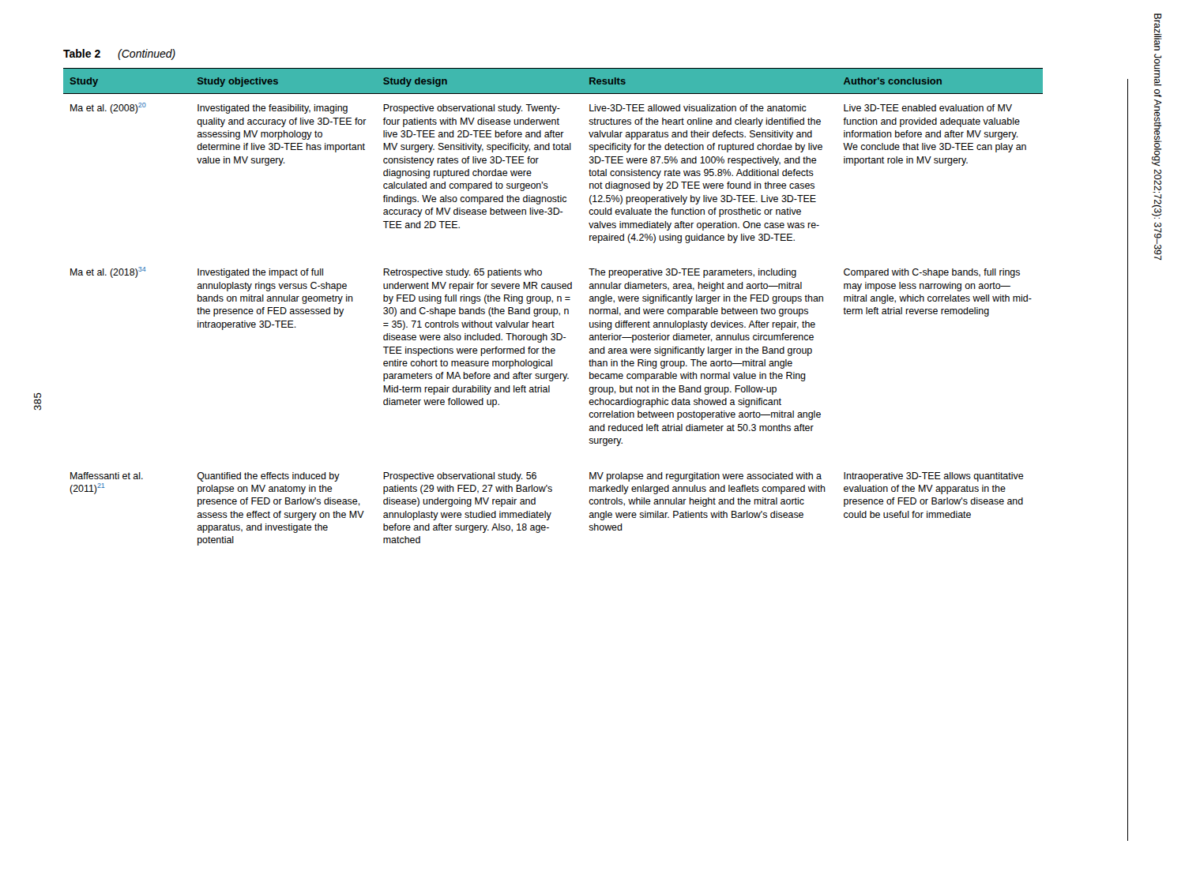385
Brazilian Journal of Anesthesiology 2022;72(3): 379–397
Table 2 (Continued)
| Study | Study objectives | Study design | Results | Author's conclusion |
| --- | --- | --- | --- | --- |
| Ma et al. (2008) 20 | Investigated the feasibility, imaging quality and accuracy of live 3D-TEE for assessing MV morphology to determine if live 3D-TEE has important value in MV surgery. | Prospective observational study. Twenty-four patients with MV disease underwent live 3D-TEE and 2D-TEE before and after MV surgery. Sensitivity, specificity, and total consistency rates of live 3D-TEE for diagnosing ruptured chordae were calculated and compared to surgeon's findings. We also compared the diagnostic accuracy of MV disease between live-3D-TEE and 2D TEE. | Live-3D-TEE allowed visualization of the anatomic structures of the heart online and clearly identified the valvular apparatus and their defects. Sensitivity and specificity for the detection of ruptured chordae by live 3D-TEE were 87.5% and 100% respectively, and the total consistency rate was 95.8%. Additional defects not diagnosed by 2D TEE were found in three cases (12.5%) preoperatively by live 3D-TEE. Live 3D-TEE could evaluate the function of prosthetic or native valves immediately after operation. One case was re-repaired (4.2%) using guidance by live 3D-TEE. | Live 3D-TEE enabled evaluation of MV function and provided adequate valuable information before and after MV surgery. We conclude that live 3D-TEE can play an important role in MV surgery. |
| Ma et al. (2018) 34 | Investigated the impact of full annuloplasty rings versus C-shape bands on mitral annular geometry in the presence of FED assessed by intraoperative 3D-TEE. | Retrospective study. 65 patients who underwent MV repair for severe MR caused by FED using full rings (the Ring group, n = 30) and C-shape bands (the Band group, n = 35). 71 controls without valvular heart disease were also included. Thorough 3D-TEE inspections were performed for the entire cohort to measure morphological parameters of MA before and after surgery. Mid-term repair durability and left atrial diameter were followed up. | The preoperative 3D-TEE parameters, including annular diameters, area, height and aorto—mitral angle, were significantly larger in the FED groups than normal, and were comparable between two groups using different annuloplasty devices. After repair, the anterior—posterior diameter, annulus circumference and area were significantly larger in the Band group than in the Ring group. The aorto—mitral angle became comparable with normal value in the Ring group, but not in the Band group. Follow-up echocardiographic data showed a significant correlation between postoperative aorto—mitral angle and reduced left atrial diameter at 50.3 months after surgery. | Compared with C-shape bands, full rings may impose less narrowing on aorto—mitral angle, which correlates well with mid-term left atrial reverse remodeling |
| Maffessanti et al. (2011) 21 | Quantified the effects induced by prolapse on MV anatomy in the presence of FED or Barlow's disease, assess the effect of surgery on the MV apparatus, and investigate the potential | Prospective observational study. 56 patients (29 with FED, 27 with Barlow's disease) undergoing MV repair and annuloplasty were studied immediately before and after surgery. Also, 18 age-matched | MV prolapse and regurgitation were associated with a markedly enlarged annulus and leaflets compared with controls, while annular height and the mitral aortic angle were similar. Patients with Barlow's disease showed | Intraoperative 3D-TEE allows quantitative evaluation of the MV apparatus in the presence of FED or Barlow's disease and could be useful for immediate |